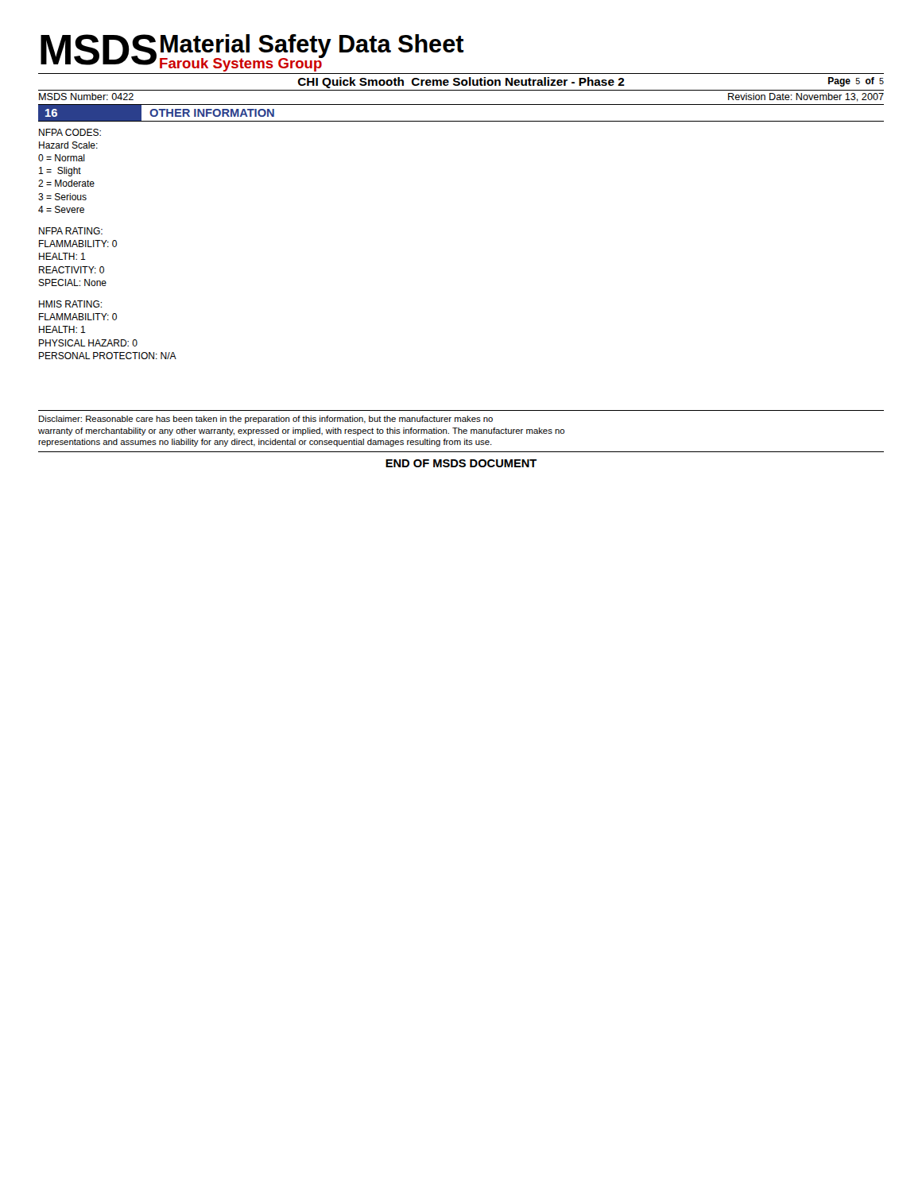MSDS Material Safety Data Sheet
Farouk Systems Group
Page 5 of 5
CHI Quick Smooth Creme Solution Neutralizer - Phase 2
MSDS Number: 0422 Revision Date: November 13, 2007
16
OTHER INFORMATION
NFPA CODES:
Hazard Scale:
0 = Normal
1 = Slight
2 = Moderate
3 = Serious
4 = Severe
NFPA RATING:
FLAMMABILITY: 0
HEALTH: 1
REACTIVITY: 0
SPECIAL: None
HMIS RATING:
FLAMMABILITY: 0
HEALTH: 1
PHYSICAL HAZARD: 0
PERSONAL PROTECTION: N/A
Disclaimer: Reasonable care has been taken in the preparation of this information, but the manufacturer makes no
warranty of merchantability or any other warranty, expressed or implied, with respect to this information. The manufacturer makes no
representations and assumes no liability for any direct, incidental or consequential damages resulting from its use.
END OF MSDS DOCUMENT